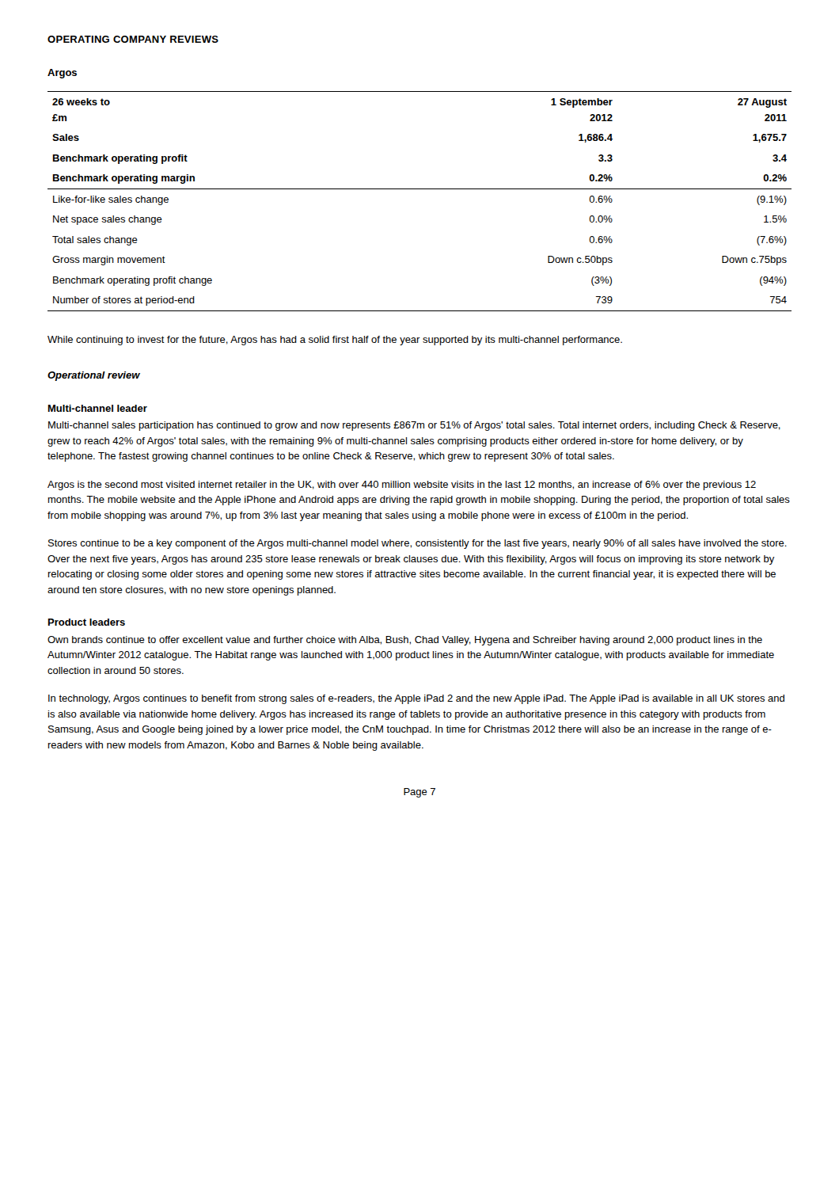OPERATING COMPANY REVIEWS
Argos
| 26 weeks to £m | 1 September 2012 | 27 August 2011 |
| --- | --- | --- |
| Sales | 1,686.4 | 1,675.7 |
| Benchmark operating profit | 3.3 | 3.4 |
| Benchmark operating margin | 0.2% | 0.2% |
| Like-for-like sales change | 0.6% | (9.1%) |
| Net space sales change | 0.0% | 1.5% |
| Total sales change | 0.6% | (7.6%) |
| Gross margin movement | Down c.50bps | Down c.75bps |
| Benchmark operating profit change | (3%) | (94%) |
| Number of stores at period-end | 739 | 754 |
While continuing to invest for the future, Argos has had a solid first half of the year supported by its multi-channel performance.
Operational review
Multi-channel leader
Multi-channel sales participation has continued to grow and now represents £867m or 51% of Argos' total sales. Total internet orders, including Check & Reserve, grew to reach 42% of Argos' total sales, with the remaining 9% of multi-channel sales comprising products either ordered in-store for home delivery, or by telephone. The fastest growing channel continues to be online Check & Reserve, which grew to represent 30% of total sales.
Argos is the second most visited internet retailer in the UK, with over 440 million website visits in the last 12 months, an increase of 6% over the previous 12 months. The mobile website and the Apple iPhone and Android apps are driving the rapid growth in mobile shopping. During the period, the proportion of total sales from mobile shopping was around 7%, up from 3% last year meaning that sales using a mobile phone were in excess of £100m in the period.
Stores continue to be a key component of the Argos multi-channel model where, consistently for the last five years, nearly 90% of all sales have involved the store. Over the next five years, Argos has around 235 store lease renewals or break clauses due. With this flexibility, Argos will focus on improving its store network by relocating or closing some older stores and opening some new stores if attractive sites become available. In the current financial year, it is expected there will be around ten store closures, with no new store openings planned.
Product leaders
Own brands continue to offer excellent value and further choice with Alba, Bush, Chad Valley, Hygena and Schreiber having around 2,000 product lines in the Autumn/Winter 2012 catalogue. The Habitat range was launched with 1,000 product lines in the Autumn/Winter catalogue, with products available for immediate collection in around 50 stores.
In technology, Argos continues to benefit from strong sales of e-readers, the Apple iPad 2 and the new Apple iPad. The Apple iPad is available in all UK stores and is also available via nationwide home delivery. Argos has increased its range of tablets to provide an authoritative presence in this category with products from Samsung, Asus and Google being joined by a lower price model, the CnM touchpad. In time for Christmas 2012 there will also be an increase in the range of e-readers with new models from Amazon, Kobo and Barnes & Noble being available.
Page 7